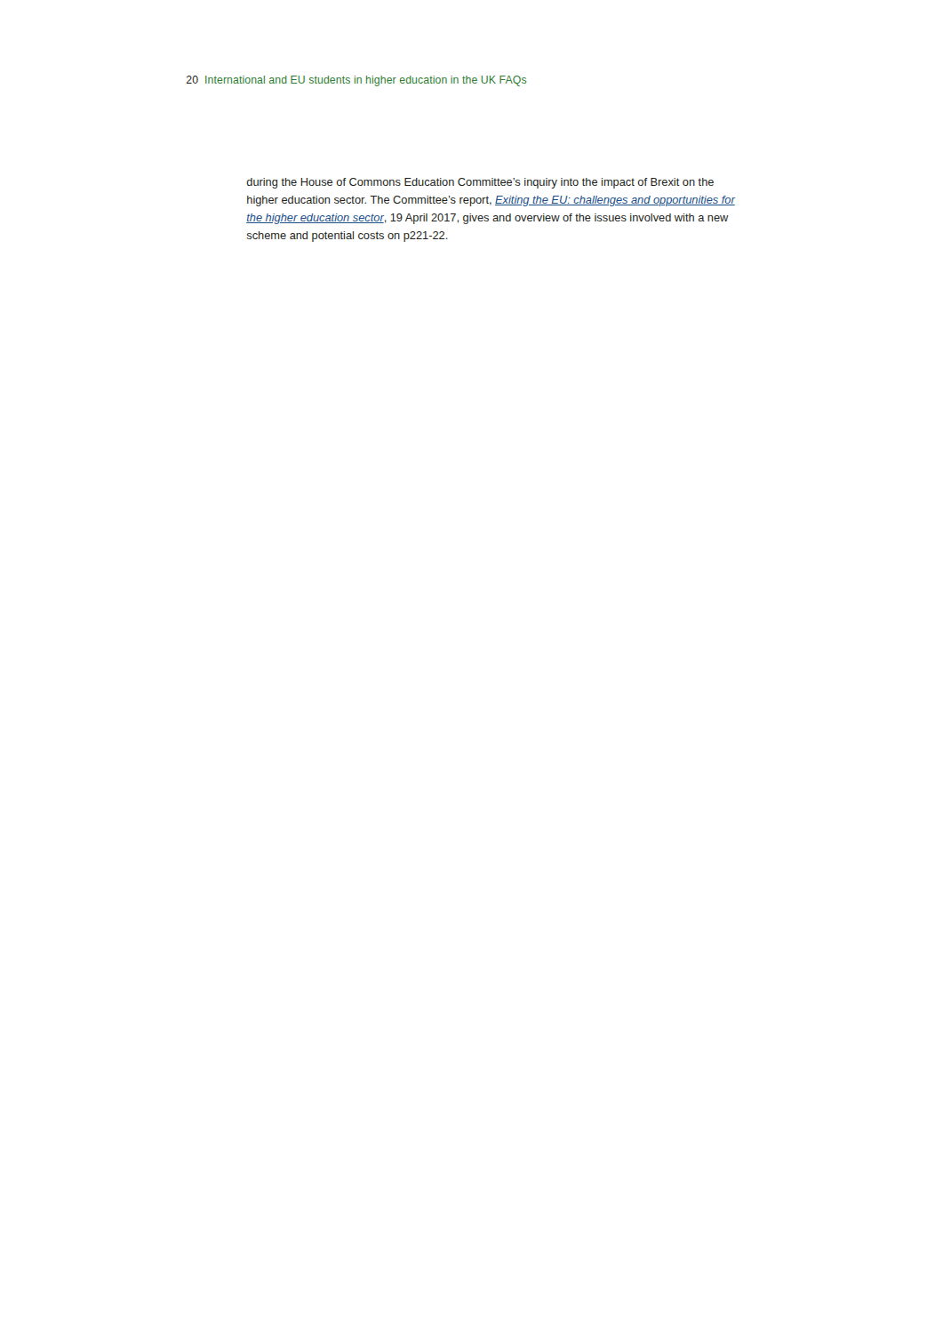20 International and EU students in higher education in the UK FAQs
during the House of Commons Education Committee’s inquiry into the impact of Brexit on the higher education sector. The Committee’s report, Exiting the EU: challenges and opportunities for the higher education sector, 19 April 2017, gives and overview of the issues involved with a new scheme and potential costs on p221-22.